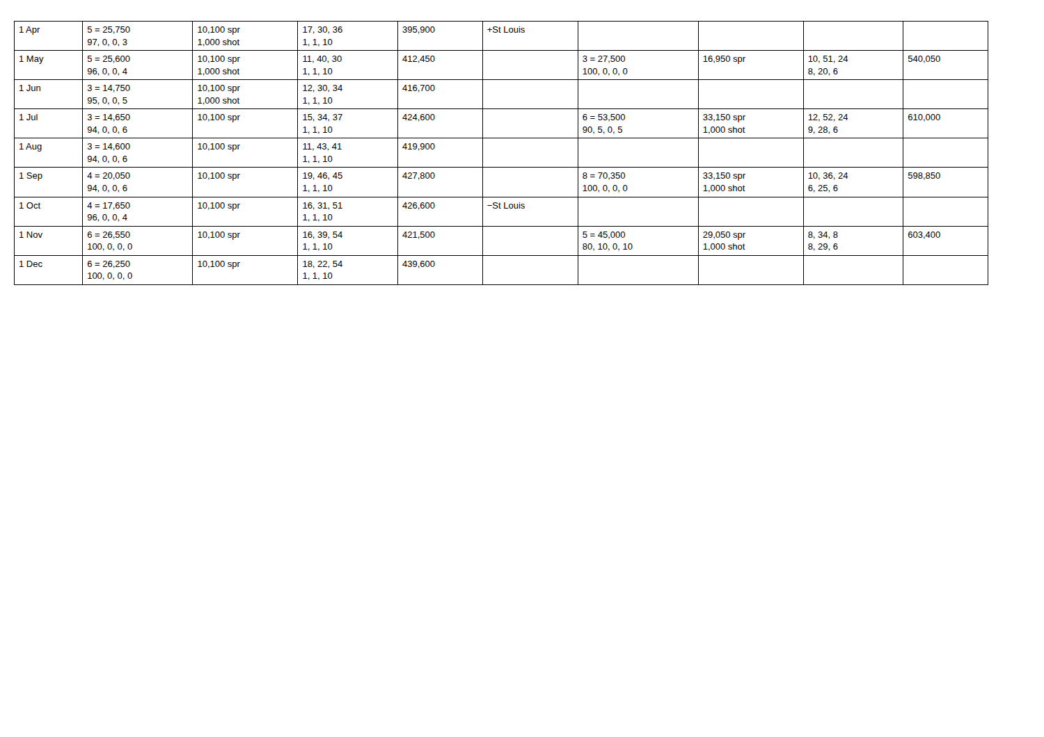| 1 Apr | 5 = 25,750 97, 0, 0, 3 | 10,100 spr 1,000 shot | 17, 30, 36 1, 1, 10 | 395,900 | +St Louis | | | | |
| 1 May | 5 = 25,600 96, 0, 0, 4 | 10,100 spr 1,000 shot | 11, 40, 30 1, 1, 10 | 412,450 | | 3 = 27,500 100, 0, 0, 0 | 16,950 spr | 10, 51, 24 8, 20, 6 | 540,050 |
| 1 Jun | 3 = 14,750 95, 0, 0, 5 | 10,100 spr 1,000 shot | 12, 30, 34 1, 1, 10 | 416,700 | | | | | |
| 1 Jul | 3 = 14,650 94, 0, 0, 6 | 10,100 spr | 15, 34, 37 1, 1, 10 | 424,600 | | 6 = 53,500 90, 5, 0, 5 | 33,150 spr 1,000 shot | 12, 52, 24 9, 28, 6 | 610,000 |
| 1 Aug | 3 = 14,600 94, 0, 0, 6 | 10,100 spr | 11, 43, 41 1, 1, 10 | 419,900 | | | | | |
| 1 Sep | 4 = 20,050 94, 0, 0, 6 | 10,100 spr | 19, 46, 45 1, 1, 10 | 427,800 | | 8 = 70,350 100, 0, 0, 0 | 33,150 spr 1,000 shot | 10, 36, 24 6, 25, 6 | 598,850 |
| 1 Oct | 4 = 17,650 96, 0, 0, 4 | 10,100 spr | 16, 31, 51 1, 1, 10 | 426,600 | −St Louis | | | | |
| 1 Nov | 6 = 26,550 100, 0, 0, 0 | 10,100 spr | 16, 39, 54 1, 1, 10 | 421,500 | | 5 = 45,000 80, 10, 0, 10 | 29,050 spr 1,000 shot | 8, 34, 8 8, 29, 6 | 603,400 |
| 1 Dec | 6 = 26,250 100, 0, 0, 0 | 10,100 spr | 18, 22, 54 1, 1, 10 | 439,600 | | | | | |